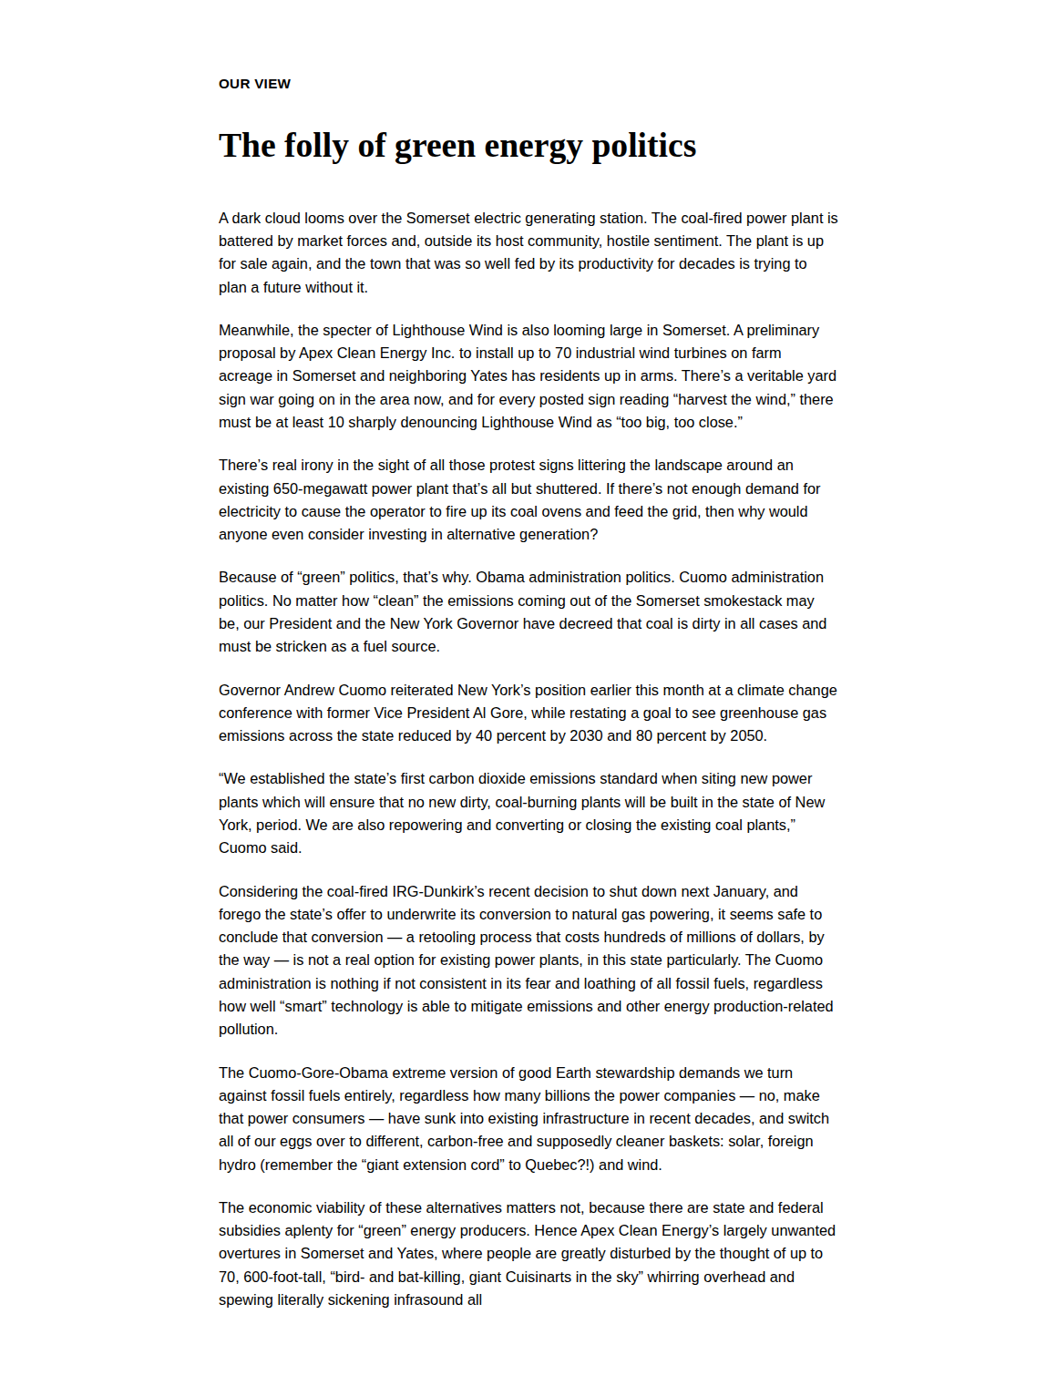OUR VIEW
The folly of green energy politics
A dark cloud looms over the Somerset electric generating station. The coal-fired power plant is battered by market forces and, outside its host community, hostile sentiment. The plant is up for sale again, and the town that was so well fed by its productivity for decades is trying to plan a future without it.
Meanwhile, the specter of Lighthouse Wind is also looming large in Somerset. A preliminary proposal by Apex Clean Energy Inc. to install up to 70 industrial wind turbines on farm acreage in Somerset and neighboring Yates has residents up in arms. There’s a veritable yard sign war going on in the area now, and for every posted sign reading “harvest the wind,” there must be at least 10 sharply denouncing Lighthouse Wind as “too big, too close.”
There’s real irony in the sight of all those protest signs littering the landscape around an existing 650-megawatt power plant that’s all but shuttered. If there’s not enough demand for electricity to cause the operator to fire up its coal ovens and feed the grid, then why would anyone even consider investing in alternative generation?
Because of “green” politics, that’s why. Obama administration politics. Cuomo administration politics. No matter how “clean” the emissions coming out of the Somerset smokestack may be, our President and the New York Governor have decreed that coal is dirty in all cases and must be stricken as a fuel source.
Governor Andrew Cuomo reiterated New York’s position earlier this month at a climate change conference with former Vice President Al Gore, while restating a goal to see greenhouse gas emissions across the state reduced by 40 percent by 2030 and 80 percent by 2050.
“We established the state’s first carbon dioxide emissions standard when siting new power plants which will ensure that no new dirty, coal-burning plants will be built in the state of New York, period. We are also repowering and converting or closing the existing coal plants,” Cuomo said.
Considering the coal-fired IRG-Dunkirk’s recent decision to shut down next January, and forego the state’s offer to underwrite its conversion to natural gas powering, it seems safe to conclude that conversion — a retooling process that costs hundreds of millions of dollars, by the way — is not a real option for existing power plants, in this state particularly. The Cuomo administration is nothing if not consistent in its fear and loathing of all fossil fuels, regardless how well “smart” technology is able to mitigate emissions and other energy production-related pollution.
The Cuomo-Gore-Obama extreme version of good Earth stewardship demands we turn against fossil fuels entirely, regardless how many billions the power companies — no, make that power consumers — have sunk into existing infrastructure in recent decades, and switch all of our eggs over to different, carbon-free and supposedly cleaner baskets: solar, foreign hydro (remember the “giant extension cord” to Quebec?!) and wind.
The economic viability of these alternatives matters not, because there are state and federal subsidies aplenty for “green” energy producers. Hence Apex Clean Energy’s largely unwanted overtures in Somerset and Yates, where people are greatly disturbed by the thought of up to 70, 600-foot-tall, “bird- and bat-killing, giant Cuisinarts in the sky” whirring overhead and spewing literally sickening infrasound all